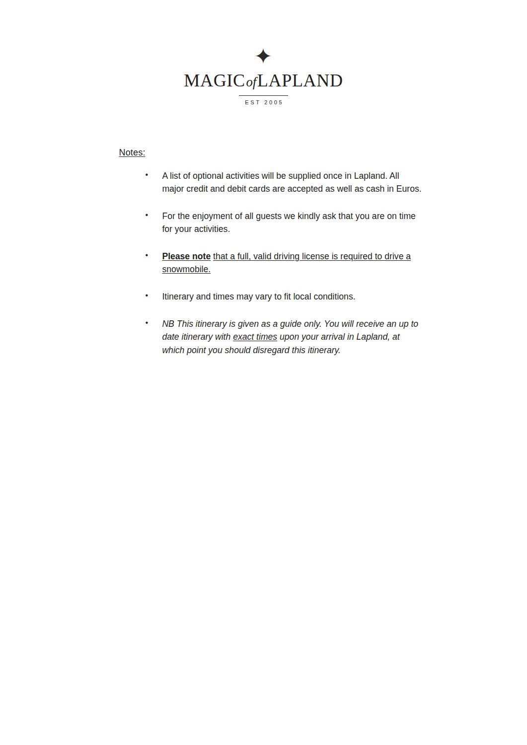✦ MAGICof LAPLAND
EST 2005
Notes:
A list of optional activities will be supplied once in Lapland. All major credit and debit cards are accepted as well as cash in Euros.
For the enjoyment of all guests we kindly ask that you are on time for your activities.
Please note that a full, valid driving license is required to drive a snowmobile.
Itinerary and times may vary to fit local conditions.
NB This itinerary is given as a guide only. You will receive an up to date itinerary with exact times upon your arrival in Lapland, at which point you should disregard this itinerary.